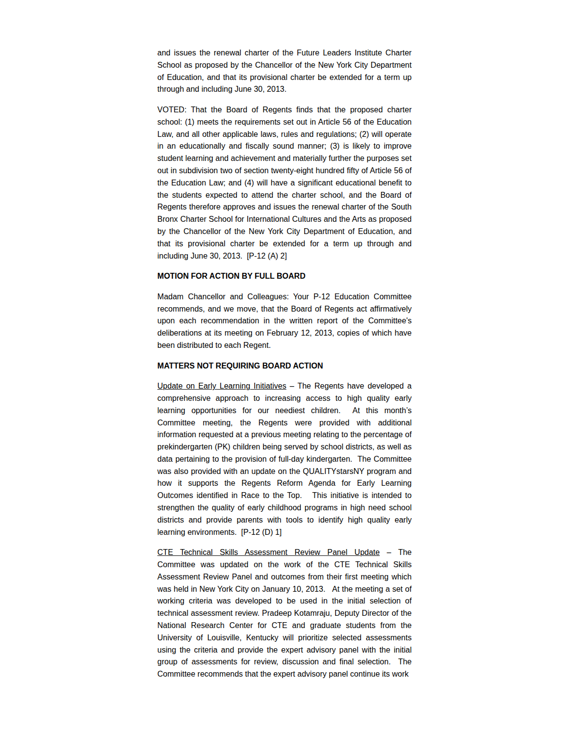and issues the renewal charter of the Future Leaders Institute Charter School as proposed by the Chancellor of the New York City Department of Education, and that its provisional charter be extended for a term up through and including June 30, 2013.
VOTED: That the Board of Regents finds that the proposed charter school: (1) meets the requirements set out in Article 56 of the Education Law, and all other applicable laws, rules and regulations; (2) will operate in an educationally and fiscally sound manner; (3) is likely to improve student learning and achievement and materially further the purposes set out in subdivision two of section twenty-eight hundred fifty of Article 56 of the Education Law; and (4) will have a significant educational benefit to the students expected to attend the charter school, and the Board of Regents therefore approves and issues the renewal charter of the South Bronx Charter School for International Cultures and the Arts as proposed by the Chancellor of the New York City Department of Education, and that its provisional charter be extended for a term up through and including June 30, 2013. [P-12 (A) 2]
MOTION FOR ACTION BY FULL BOARD
Madam Chancellor and Colleagues: Your P-12 Education Committee recommends, and we move, that the Board of Regents act affirmatively upon each recommendation in the written report of the Committee's deliberations at its meeting on February 12, 2013, copies of which have been distributed to each Regent.
MATTERS NOT REQUIRING BOARD ACTION
Update on Early Learning Initiatives – The Regents have developed a comprehensive approach to increasing access to high quality early learning opportunities for our neediest children. At this month’s Committee meeting, the Regents were provided with additional information requested at a previous meeting relating to the percentage of prekindergarten (PK) children being served by school districts, as well as data pertaining to the provision of full-day kindergarten. The Committee was also provided with an update on the QUALITYstarsNY program and how it supports the Regents Reform Agenda for Early Learning Outcomes identified in Race to the Top. This initiative is intended to strengthen the quality of early childhood programs in high need school districts and provide parents with tools to identify high quality early learning environments. [P-12 (D) 1]
CTE Technical Skills Assessment Review Panel Update – The Committee was updated on the work of the CTE Technical Skills Assessment Review Panel and outcomes from their first meeting which was held in New York City on January 10, 2013. At the meeting a set of working criteria was developed to be used in the initial selection of technical assessment review. Pradeep Kotamraju, Deputy Director of the National Research Center for CTE and graduate students from the University of Louisville, Kentucky will prioritize selected assessments using the criteria and provide the expert advisory panel with the initial group of assessments for review, discussion and final selection. The Committee recommends that the expert advisory panel continue its work